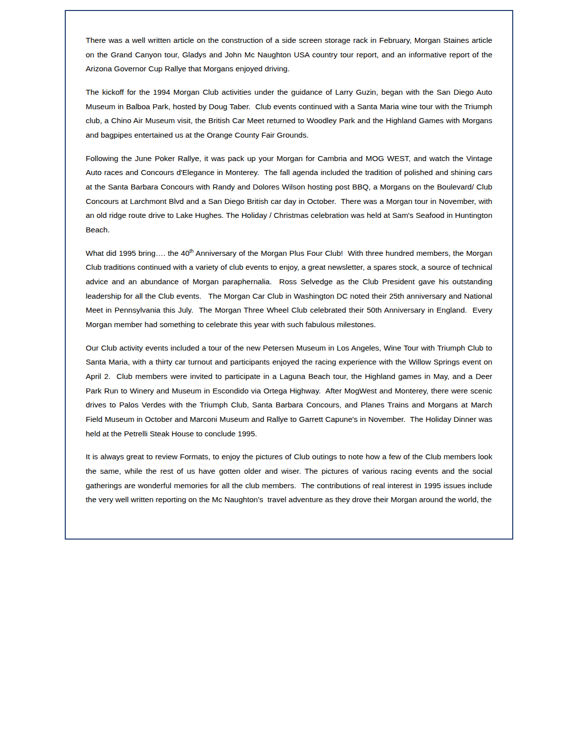There was a well written article on the construction of a side screen storage rack in February, Morgan Staines article on the Grand Canyon tour, Gladys and John Mc Naughton USA country tour report, and an informative report of the Arizona Governor Cup Rallye that Morgans enjoyed driving.
The kickoff for the 1994 Morgan Club activities under the guidance of Larry Guzin, began with the San Diego Auto Museum in Balboa Park, hosted by Doug Taber. Club events continued with a Santa Maria wine tour with the Triumph club, a Chino Air Museum visit, the British Car Meet returned to Woodley Park and the Highland Games with Morgans and bagpipes entertained us at the Orange County Fair Grounds.
Following the June Poker Rallye, it was pack up your Morgan for Cambria and MOG WEST, and watch the Vintage Auto races and Concours d'Elegance in Monterey. The fall agenda included the tradition of polished and shining cars at the Santa Barbara Concours with Randy and Dolores Wilson hosting post BBQ, a Morgans on the Boulevard/ Club Concours at Larchmont Blvd and a San Diego British car day in October. There was a Morgan tour in November, with an old ridge route drive to Lake Hughes. The Holiday / Christmas celebration was held at Sam's Seafood in Huntington Beach.
What did 1995 bring…. the 40th Anniversary of the Morgan Plus Four Club! With three hundred members, the Morgan Club traditions continued with a variety of club events to enjoy, a great newsletter, a spares stock, a source of technical advice and an abundance of Morgan paraphernalia. Ross Selvedge as the Club President gave his outstanding leadership for all the Club events. The Morgan Car Club in Washington DC noted their 25th anniversary and National Meet in Pennsylvania this July. The Morgan Three Wheel Club celebrated their 50th Anniversary in England. Every Morgan member had something to celebrate this year with such fabulous milestones.
Our Club activity events included a tour of the new Petersen Museum in Los Angeles, Wine Tour with Triumph Club to Santa Maria, with a thirty car turnout and participants enjoyed the racing experience with the Willow Springs event on April 2. Club members were invited to participate in a Laguna Beach tour, the Highland games in May, and a Deer Park Run to Winery and Museum in Escondido via Ortega Highway. After MogWest and Monterey, there were scenic drives to Palos Verdes with the Triumph Club, Santa Barbara Concours, and Planes Trains and Morgans at March Field Museum in October and Marconi Museum and Rallye to Garrett Capune's in November. The Holiday Dinner was held at the Petrelli Steak House to conclude 1995.
It is always great to review Formats, to enjoy the pictures of Club outings to note how a few of the Club members look the same, while the rest of us have gotten older and wiser. The pictures of various racing events and the social gatherings are wonderful memories for all the club members. The contributions of real interest in 1995 issues include the very well written reporting on the Mc Naughton's travel adventure as they drove their Morgan around the world, the